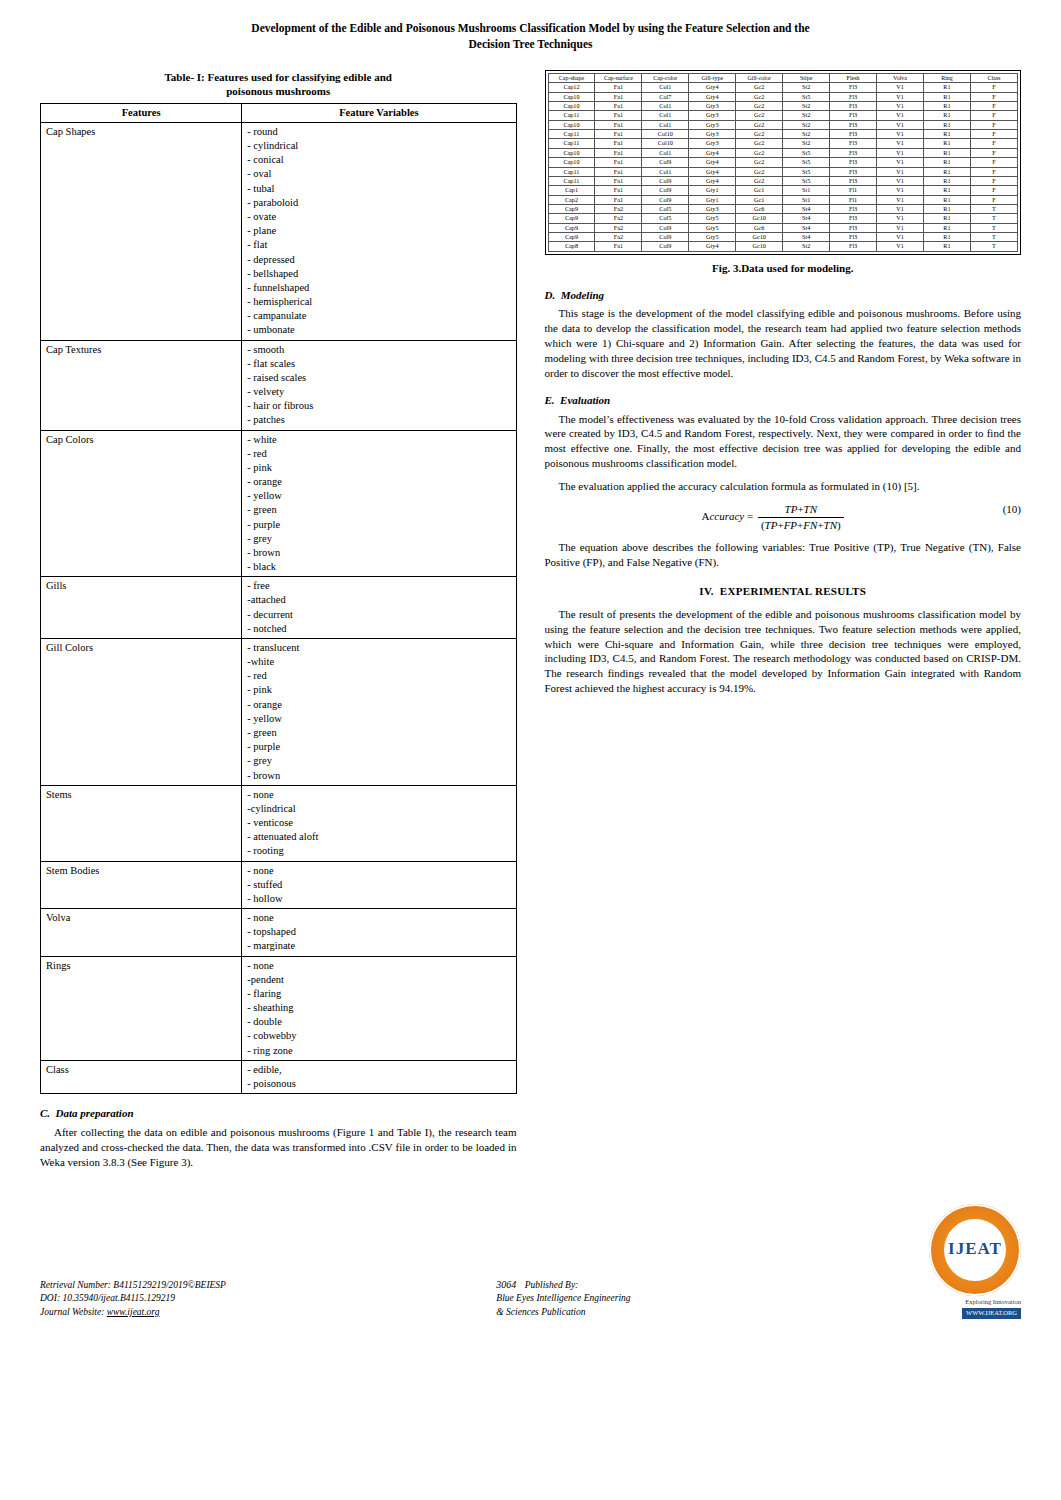Development of the Edible and Poisonous Mushrooms Classification Model by using the Feature Selection and the
Decision Tree Techniques
Table- I: Features used for classifying edible and
poisonous mushrooms
| Features | Feature Variables |
| --- | --- |
| Cap Shapes | - round - cylindrical - conical - oval - tubal - paraboloid - ovate - plane - flat - depressed - bellshaped - funnelshaped - hemispherical - campanulate - umbonate |
| Cap Textures | - smooth - flat scales - raised scales - velvety - hair or fibrous - patches |
| Cap Colors | - white - red - pink - orange - yellow - green - purple - grey - brown - black |
| Gills | - free -attached - decurrent - notched |
| Gill Colors | - translucent -white - red - pink - orange - yellow - green - purple - grey - brown |
| Stems | - none -cylindrical - venticose - attenuated aloft - rooting |
| Stem Bodies | - none - stuffed - hollow |
| Volva | - none - topshaped - marginate |
| Rings | - none -pendent - flaring - sheathing - double - cobwebby - ring zone |
| Class | - edible, - poisonous |
C. Data preparation
After collecting the data on edible and poisonous mushrooms (Figure 1 and Table I), the research team analyzed and cross-checked the data. Then, the data was transformed into .CSV file in order to be loaded in Weka version 3.8.3 (See Figure 3).
| Cap-shape | Cap-surface | Cap-color | Gill-type | Gill-color | Stipe | Flesh | Volva | Ring | Class |
| --- | --- | --- | --- | --- | --- | --- | --- | --- | --- |
| Cap12 | Fa1 | Col1 | Gty4 | Gc2 | St2 | Fl3 | V1 | R1 | F |
| Cap10 | Fa1 | Col7 | Gty4 | Gc2 | St5 | Fl3 | V1 | R1 | F |
| Cap10 | Fa1 | Col1 | Gty3 | Gc2 | St2 | Fl3 | V1 | R1 | F |
| Cap11 | Fa1 | Col1 | Gty3 | Gc2 | St2 | Fl3 | V1 | R1 | F |
| Cap10 | Fa1 | Col1 | Gty3 | Gc2 | St2 | Fl3 | V1 | R1 | F |
| Cap11 | Fa1 | Col10 | Gty3 | Gc2 | St2 | Fl3 | V1 | R1 | F |
| Cap11 | Fa1 | Col10 | Gty3 | Gc2 | St2 | Fl3 | V1 | R1 | F |
| Cap10 | Fa1 | Col1 | Gty4 | Gc2 | St5 | Fl3 | V1 | R1 | F |
| Cap10 | Fa1 | Col9 | Gty4 | Gc2 | St5 | Fl3 | V1 | R1 | F |
| Cap11 | Fa1 | Col1 | Gty4 | Gc2 | St5 | Fl3 | V1 | R1 | F |
| Cap11 | Fa1 | Col9 | Gty4 | Gc2 | St5 | Fl3 | V1 | R1 | F |
| Cap1 | Fa1 | Col9 | Gty1 | Gc1 | St1 | Fl1 | V1 | R1 | F |
| Cap2 | Fa1 | Col9 | Gty1 | Gc1 | St1 | Fl1 | V1 | R1 | F |
| Cap9 | Fa2 | Col5 | Gty3 | Gc6 | St4 | Fl3 | V1 | R1 | T |
| Cap9 | Fa2 | Col5 | Gty5 | Gc10 | St4 | Fl3 | V1 | R1 | T |
| Cap9 | Fa2 | Col9 | Gty5 | Gc6 | St4 | Fl3 | V1 | R1 | T |
| Cap9 | Fa2 | Col9 | Gty5 | Gc10 | St4 | Fl3 | V1 | R1 | T |
| Cap8 | Fa1 | Col9 | Gty4 | Gc10 | St2 | Fl3 | V1 | R1 | T |
Fig. 3.Data used for modeling.
D. Modeling
This stage is the development of the model classifying edible and poisonous mushrooms. Before using the data to develop the classification model, the research team had applied two feature selection methods which were 1) Chi-square and 2) Information Gain. After selecting the features, the data was used for modeling with three decision tree techniques, including ID3, C4.5 and Random Forest, by Weka software in order to discover the most effective model.
E. Evaluation
The model’s effectiveness was evaluated by the 10-fold Cross validation approach. Three decision trees were created by ID3, C4.5 and Random Forest, respectively. Next, they were compared in order to find the most effective one. Finally, the most effective decision tree was applied for developing the edible and poisonous mushrooms classification model.
The evaluation applied the accuracy calculation formula as formulated in (10) [5].
(10) Accuracy = TP+TN (TP+FP+FN+TN)
The equation above describes the following variables: True Positive (TP), True Negative (TN), False Positive (FP), and False Negative (FN).
IV. Experimental Results
The result of presents the development of the edible and poisonous mushrooms classification model by using the feature selection and the decision tree techniques. Two feature selection methods were applied, which were Chi-square and Information Gain, while three decision tree techniques were employed, including ID3, C4.5, and Random Forest. The research methodology was conducted based on CRISP-DM. The research findings revealed that the model developed by Information Gain integrated with Random Forest achieved the highest accuracy is 94.19%.
Retrieval Number: B4115129219/2019©BEIESP
DOI: 10.35940/ijeat.B4115.129219
Journal Website: www.ijeat.org
3064 Published By:
Blue Eyes Intelligence Engineering
& Sciences Publication
IJEAT
Exploring Innovation
WWW.IJEAT.ORG